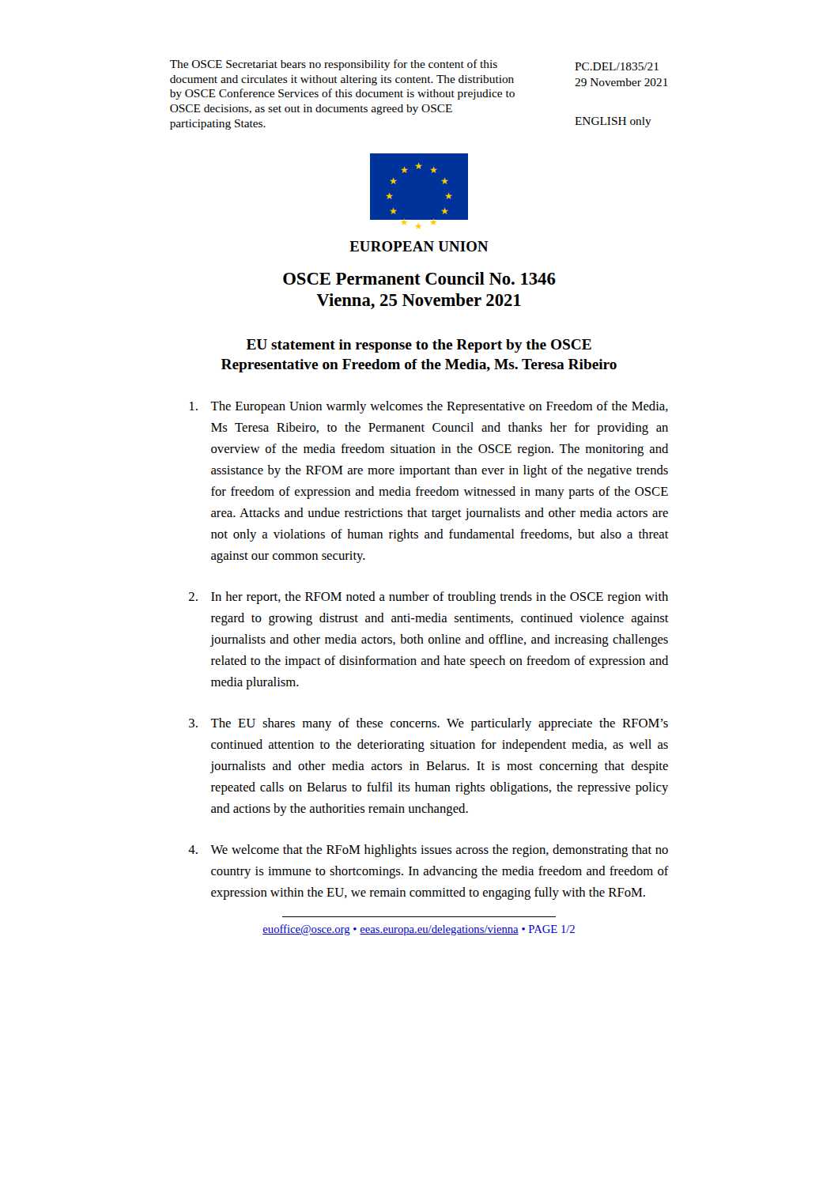The OSCE Secretariat bears no responsibility for the content of this document and circulates it without altering its content. The distribution by OSCE Conference Services of this document is without prejudice to OSCE decisions, as set out in documents agreed by OSCE participating States.
PC.DEL/1835/21
29 November 2021
ENGLISH only
★
★
★
★
★
★
★
★
★
★
★
★
EUROPEAN UNION
OSCE Permanent Council No. 1346
Vienna, 25 November 2021
EU statement in response to the Report by the OSCE
Representative on Freedom of the Media, Ms. Teresa Ribeiro
The European Union warmly welcomes the Representative on Freedom of the Media, Ms Teresa Ribeiro, to the Permanent Council and thanks her for providing an overview of the media freedom situation in the OSCE region. The monitoring and assistance by the RFOM are more important than ever in light of the negative trends for freedom of expression and media freedom witnessed in many parts of the OSCE area. Attacks and undue restrictions that target journalists and other media actors are not only a violations of human rights and fundamental freedoms, but also a threat against our common security.
In her report, the RFOM noted a number of troubling trends in the OSCE region with regard to growing distrust and anti-media sentiments, continued violence against journalists and other media actors, both online and offline, and increasing challenges related to the impact of disinformation and hate speech on freedom of expression and media pluralism.
The EU shares many of these concerns. We particularly appreciate the RFOM’s continued attention to the deteriorating situation for independent media, as well as journalists and other media actors in Belarus. It is most concerning that despite repeated calls on Belarus to fulfil its human rights obligations, the repressive policy and actions by the authorities remain unchanged.
We welcome that the RFoM highlights issues across the region, demonstrating that no country is immune to shortcomings. In advancing the media freedom and freedom of expression within the EU, we remain committed to engaging fully with the RFoM.
euoffice@osce.org•eeas.europa.eu/delegations/vienna•PAGE 1/2